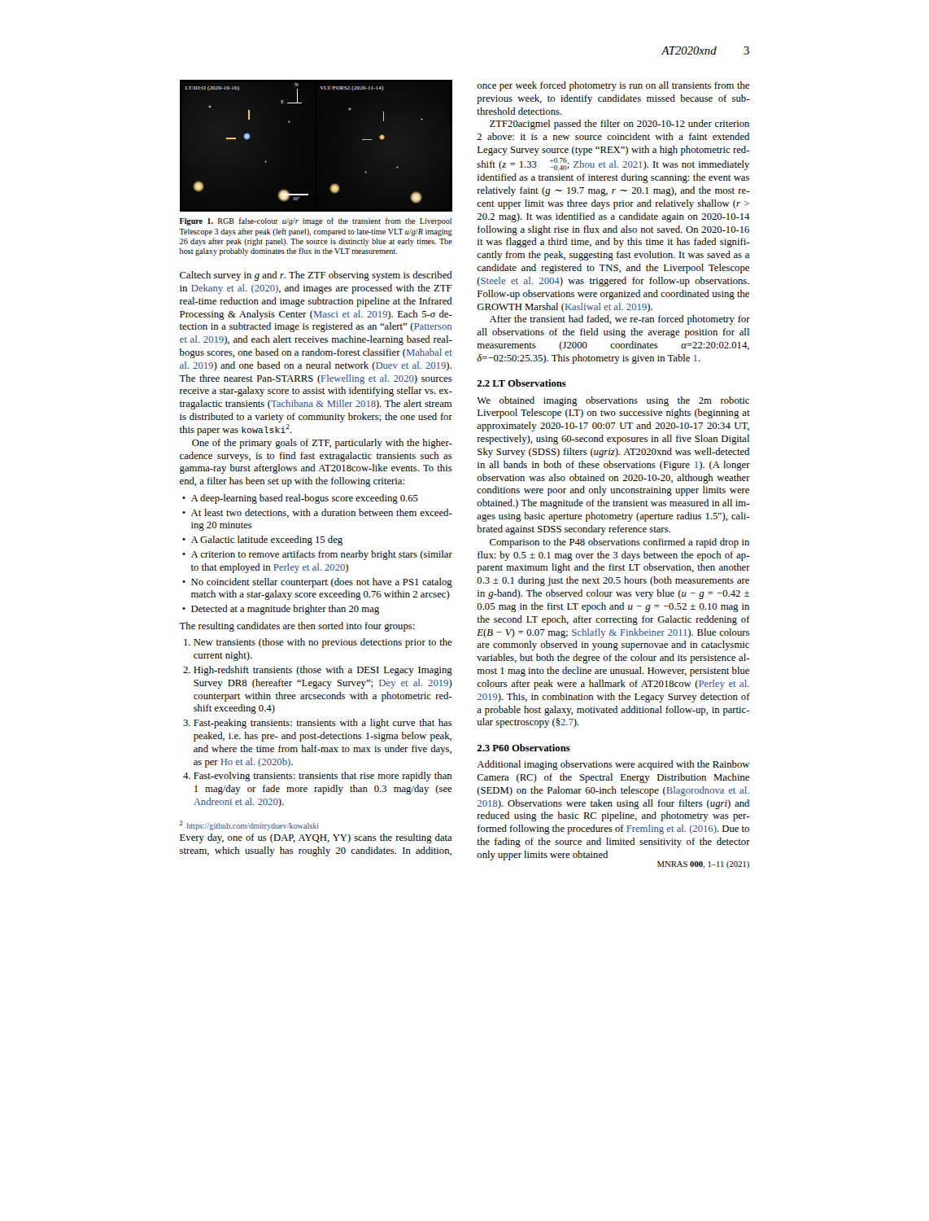AT2020xnd 3
LT/IO:O (2020-10-16)
N
E
10″
VLT/FORS2 (2020-11-14)
Figure 1. RGB false-colour u/g/r image of the transient from the Liverpool Telescope 3 days after peak (left panel), compared to late-time VLT u/g/R imaging 26 days after peak (right panel). The source is distinctly blue at early times. The host galaxy probably dominates the flux in the VLT measurement.
Caltech survey in g and r. The ZTF observing system is described in Dekany et al. (2020), and images are processed with the ZTF real-time reduction and image subtraction pipeline at the Infrared Processing & Analysis Center (Masci et al. 2019). Each 5-σ detection in a subtracted image is registered as an “alert” (Patterson et al. 2019), and each alert receives machine-learning based real-bogus scores, one based on a random-forest classifier (Mahabal et al. 2019) and one based on a neural network (Duev et al. 2019). The three nearest Pan-STARRS (Flewelling et al. 2020) sources receive a star-galaxy score to assist with identifying stellar vs. extragalactic transients (Tachibana & Miller 2018). The alert stream is distributed to a variety of community brokers; the one used for this paper was kowalski2.
One of the primary goals of ZTF, particularly with the higher-cadence surveys, is to find fast extragalactic transients such as gamma-ray burst afterglows and AT2018cow-like events. To this end, a filter has been set up with the following criteria:
A deep-learning based real-bogus score exceeding 0.65
At least two detections, with a duration between them exceeding 20 minutes
A Galactic latitude exceeding 15 deg
A criterion to remove artifacts from nearby bright stars (similar to that employed in Perley et al. 2020)
No coincident stellar counterpart (does not have a PS1 catalog match with a star-galaxy score exceeding 0.76 within 2 arcsec)
Detected at a magnitude brighter than 20 mag
The resulting candidates are then sorted into four groups:
New transients (those with no previous detections prior to the current night).
High-redshift transients (those with a DESI Legacy Imaging Survey DR8 (hereafter “Legacy Survey”; Dey et al. 2019) counterpart within three arcseconds with a photometric redshift exceeding 0.4)
Fast-peaking transients: transients with a light curve that has peaked, i.e. has pre- and post-detections 1-sigma below peak, and where the time from half-max to max is under five days, as per Ho et al. (2020b).
Fast-evolving transients: transients that rise more rapidly than 1 mag/day or fade more rapidly than 0.3 mag/day (see Andreoni et al. 2020).
2 https://github.com/dmitryduev/kowalski
Every day, one of us (DAP, AYQH, YY) scans the resulting data stream, which usually has roughly 20 candidates. In addition, once per week forced photometry is run on all transients from the previous week, to identify candidates missed because of sub-threshold detections.
ZTF20acigmel passed the filter on 2020-10-12 under criterion 2 above: it is a new source coincident with a faint extended Legacy Survey source (type “REX”) with a high photometric redshift (z = 1.33+0.76−0.40; Zhou et al. 2021). It was not immediately identified as a transient of interest during scanning: the event was relatively faint (g ∼ 19.7 mag, r ∼ 20.1 mag), and the most recent upper limit was three days prior and relatively shallow (r > 20.2 mag). It was identified as a candidate again on 2020-10-14 following a slight rise in flux and also not saved. On 2020-10-16 it was flagged a third time, and by this time it has faded significantly from the peak, suggesting fast evolution. It was saved as a candidate and registered to TNS, and the Liverpool Telescope (Steele et al. 2004) was triggered for follow-up observations. Follow-up observations were organized and coordinated using the GROWTH Marshal (Kasliwal et al. 2019).
After the transient had faded, we re-ran forced photometry for all observations of the field using the average position for all measurements (J2000 coordinates α=22:20:02.014, δ=−02:50:25.35). This photometry is given in Table 1.
2.2 LT Observations
We obtained imaging observations using the 2m robotic Liverpool Telescope (LT) on two successive nights (beginning at approximately 2020-10-17 00:07 UT and 2020-10-17 20:34 UT, respectively), using 60-second exposures in all five Sloan Digital Sky Survey (SDSS) filters (ugriz). AT2020xnd was well-detected in all bands in both of these observations (Figure 1). (A longer observation was also obtained on 2020-10-20, although weather conditions were poor and only unconstraining upper limits were obtained.) The magnitude of the transient was measured in all images using basic aperture photometry (aperture radius 1.5″), calibrated against SDSS secondary reference stars.
Comparison to the P48 observations confirmed a rapid drop in flux: by 0.5 ± 0.1 mag over the 3 days between the epoch of apparent maximum light and the first LT observation, then another 0.3 ± 0.1 during just the next 20.5 hours (both measurements are in g-band). The observed colour was very blue (u − g = −0.42 ± 0.05 mag in the first LT epoch and u − g = −0.52 ± 0.10 mag in the second LT epoch, after correcting for Galactic reddening of E(B − V) = 0.07 mag; Schlafly & Finkbeiner 2011). Blue colours are commonly observed in young supernovae and in cataclysmic variables, but both the degree of the colour and its persistence almost 1 mag into the decline are unusual. However, persistent blue colours after peak were a hallmark of AT2018cow (Perley et al. 2019). This, in combination with the Legacy Survey detection of a probable host galaxy, motivated additional follow-up, in particular spectroscopy (§2.7).
2.3 P60 Observations
Additional imaging observations were acquired with the Rainbow Camera (RC) of the Spectral Energy Distribution Machine (SEDM) on the Palomar 60-inch telescope (Blagorodnova et al. 2018). Observations were taken using all four filters (ugri) and reduced using the basic RC pipeline, and photometry was performed following the procedures of Fremling et al. (2016). Due to the fading of the source and limited sensitivity of the detector only upper limits were obtained
MNRAS 000, 1–11 (2021)